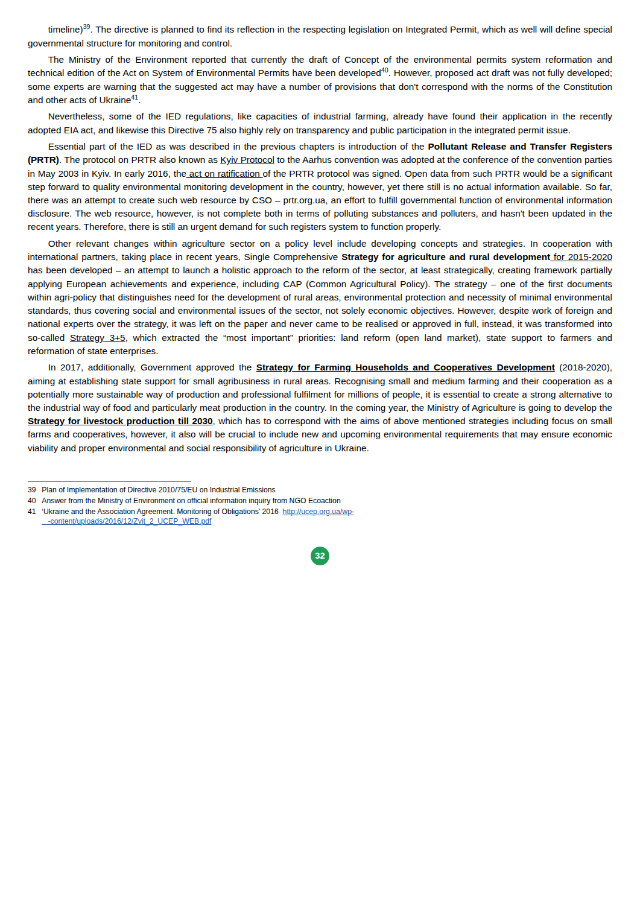timeline)39. The directive is planned to find its reflection in the respecting legislation on Integrated Permit, which as well will define special governmental structure for monitoring and control.
The Ministry of the Environment reported that currently the draft of Concept of the environmental permits system reformation and technical edition of the Act on System of Environmental Permits have been developed40. However, proposed act draft was not fully developed; some experts are warning that the suggested act may have a number of provisions that don't correspond with the norms of the Constitution and other acts of Ukraine41.
Nevertheless, some of the IED regulations, like capacities of industrial farming, already have found their application in the recently adopted EIA act, and likewise this Directive 75 also highly rely on transparency and public participation in the integrated permit issue.
Essential part of the IED as was described in the previous chapters is introduction of the Pollutant Release and Transfer Registers (PRTR). The protocol on PRTR also known as Kyiv Protocol to the Aarhus convention was adopted at the conference of the convention parties in May 2003 in Kyiv. In early 2016, the act on ratification of the PRTR protocol was signed. Open data from such PRTR would be a significant step forward to quality environmental monitoring development in the country, however, yet there still is no actual information available. So far, there was an attempt to create such web resource by CSO – prtr.org.ua, an effort to fulfill governmental function of environmental information disclosure. The web resource, however, is not complete both in terms of polluting substances and polluters, and hasn't been updated in the recent years. Therefore, there is still an urgent demand for such registers system to function properly.
Other relevant changes within agriculture sector on a policy level include developing concepts and strategies. In cooperation with international partners, taking place in recent years, Single Comprehensive Strategy for agriculture and rural development for 2015-2020 has been developed – an attempt to launch a holistic approach to the reform of the sector, at least strategically, creating framework partially applying European achievements and experience, including CAP (Common Agricultural Policy). The strategy – one of the first documents within agri-policy that distinguishes need for the development of rural areas, environmental protection and necessity of minimal environmental standards, thus covering social and environmental issues of the sector, not solely economic objectives. However, despite work of foreign and national experts over the strategy, it was left on the paper and never came to be realised or approved in full, instead, it was transformed into so-called Strategy 3+5, which extracted the “most important” priorities: land reform (open land market), state support to farmers and reformation of state enterprises.
In 2017, additionally, Government approved the Strategy for Farming Households and Cooperatives Development (2018-2020), aiming at establishing state support for small agribusiness in rural areas. Recognising small and medium farming and their cooperation as a potentially more sustainable way of production and professional fulfilment for millions of people, it is essential to create a strong alternative to the industrial way of food and particularly meat production in the country. In the coming year, the Ministry of Agriculture is going to develop the Strategy for livestock production till 2030, which has to correspond with the aims of above mentioned strategies including focus on small farms and cooperatives, however, it also will be crucial to include new and upcoming environmental requirements that may ensure economic viability and proper environmental and social responsibility of agriculture in Ukraine.
39 Plan of Implementation of Directive 2010/75/EU on Industrial Emissions
40 Answer from the Ministry of Environment on official information inquiry from NGO Ecoaction
41‘Ukraine and the Association Agreement. Monitoring of Obligations’ 2016 http://ucep.org.ua/wp-
-content/uploads/2016/12/Zvit_2_UCEP_WEB.pdf
32